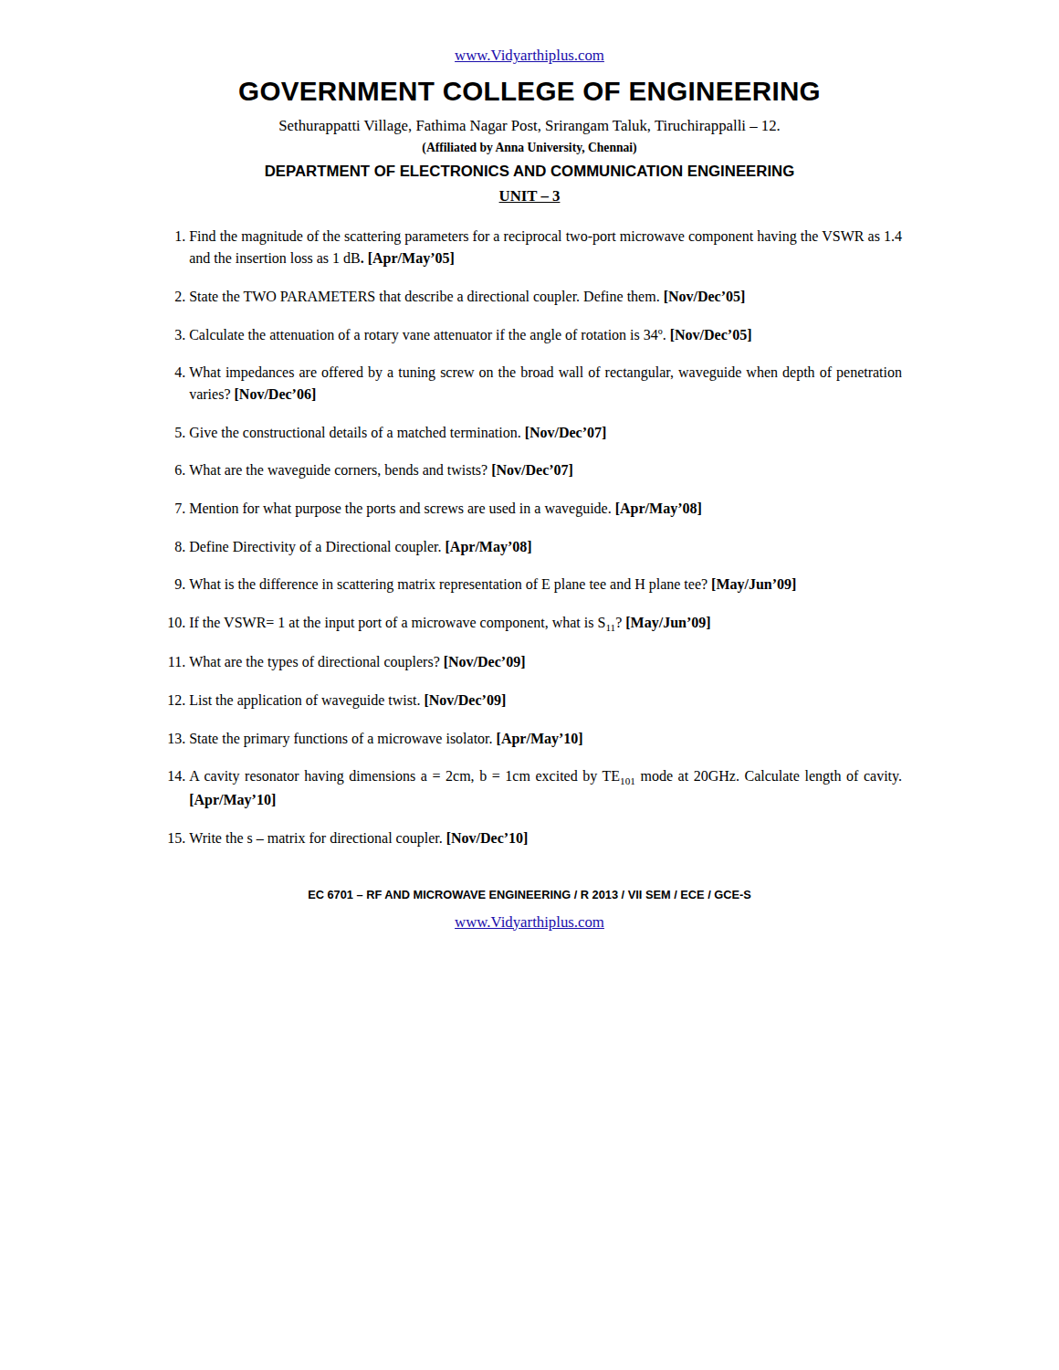www.Vidyarthiplus.com
GOVERNMENT COLLEGE OF ENGINEERING
Sethurappatti Village, Fathima Nagar Post, Srirangam Taluk, Tiruchirappalli – 12.
(Affiliated by Anna University, Chennai)
DEPARTMENT OF ELECTRONICS AND COMMUNICATION ENGINEERING
UNIT – 3
Find the magnitude of the scattering parameters for a reciprocal two-port microwave component having the VSWR as 1.4 and the insertion loss as 1 dB. [Apr/May’05]
State the TWO PARAMETERS that describe a directional coupler. Define them. [Nov/Dec’05]
Calculate the attenuation of a rotary vane attenuator if the angle of rotation is 34º. [Nov/Dec’05]
What impedances are offered by a tuning screw on the broad wall of rectangular, waveguide when depth of penetration varies? [Nov/Dec’06]
Give the constructional details of a matched termination. [Nov/Dec’07]
What are the waveguide corners, bends and twists? [Nov/Dec’07]
Mention for what purpose the ports and screws are used in a waveguide. [Apr/May’08]
Define Directivity of a Directional coupler. [Apr/May’08]
What is the difference in scattering matrix representation of E plane tee and H plane tee? [May/Jun’09]
If the VSWR= 1 at the input port of a microwave component, what is S11? [May/Jun’09]
What are the types of directional couplers? [Nov/Dec’09]
List the application of waveguide twist. [Nov/Dec’09]
State the primary functions of a microwave isolator. [Apr/May’10]
A cavity resonator having dimensions a = 2cm, b = 1cm excited by TE101 mode at 20GHz. Calculate length of cavity. [Apr/May’10]
Write the s – matrix for directional coupler. [Nov/Dec’10]
EC 6701 – RF AND MICROWAVE ENGINEERING / R 2013 / VII SEM / ECE / GCE-S
www.Vidyarthiplus.com